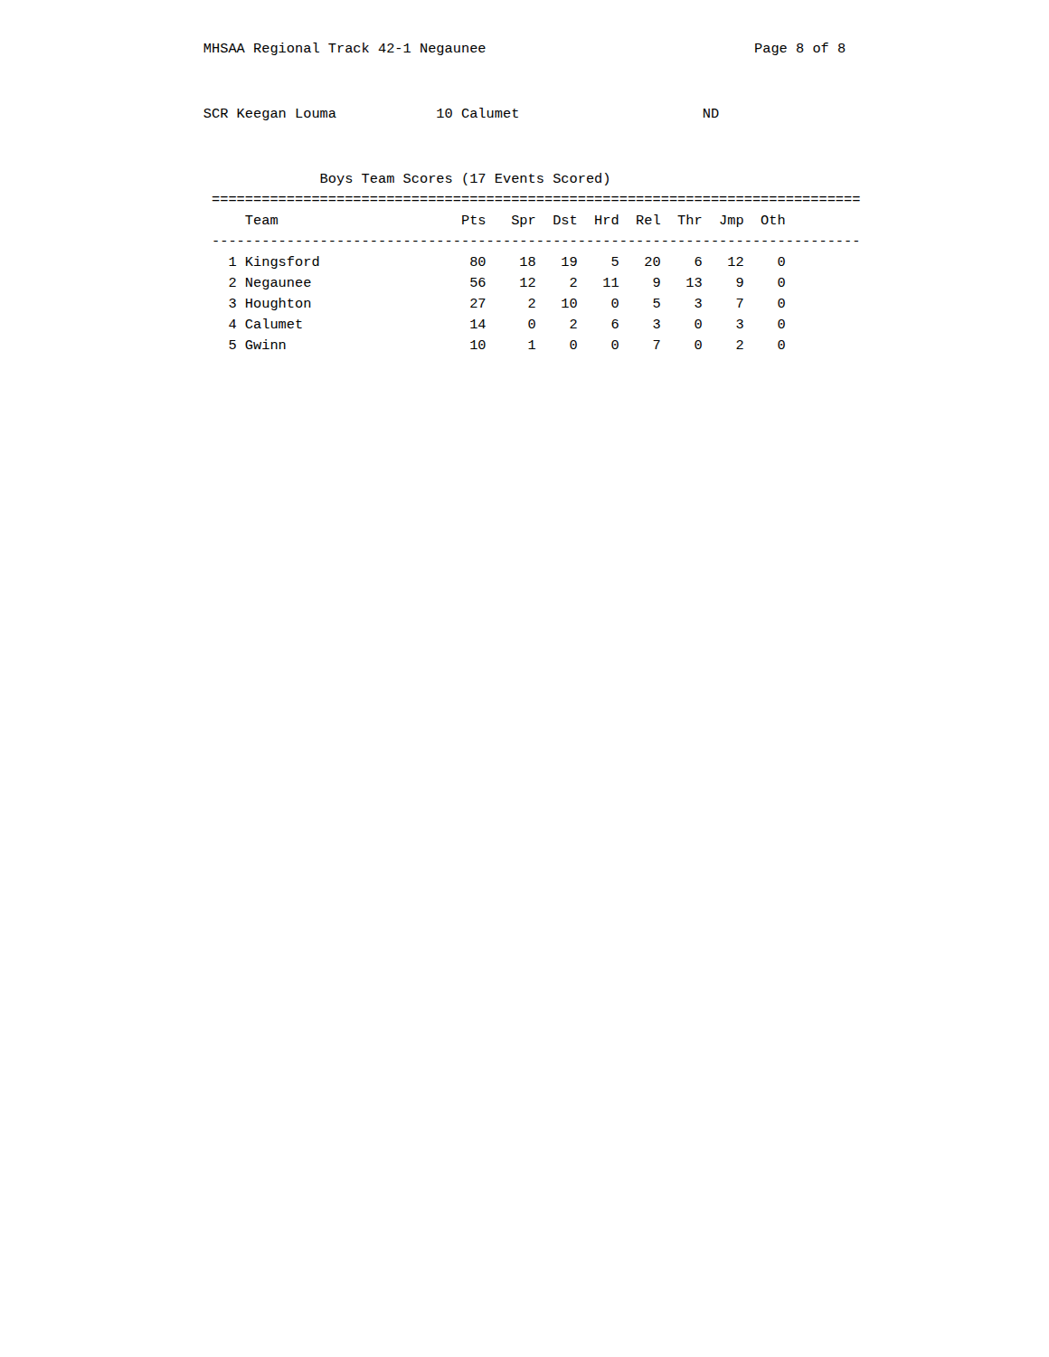MHSAA Regional Track 42-1 Negaunee Page 8 of 8
SCR Keegan Louma            10 Calumet                      ND
              Boys Team Scores (17 Events Scored)
 ==============================================================================
     Team                      Pts   Spr  Dst  Hrd  Rel  Thr  Jmp  Oth
 ------------------------------------------------------------------------------
   1 Kingsford                  80    18   19    5   20    6   12    0
   2 Negaunee                   56    12    2   11    9   13    9    0
   3 Houghton                   27     2   10    0    5    3    7    0
   4 Calumet                    14     0    2    6    3    0    3    0
   5 Gwinn                      10     1    0    0    7    0    2    0